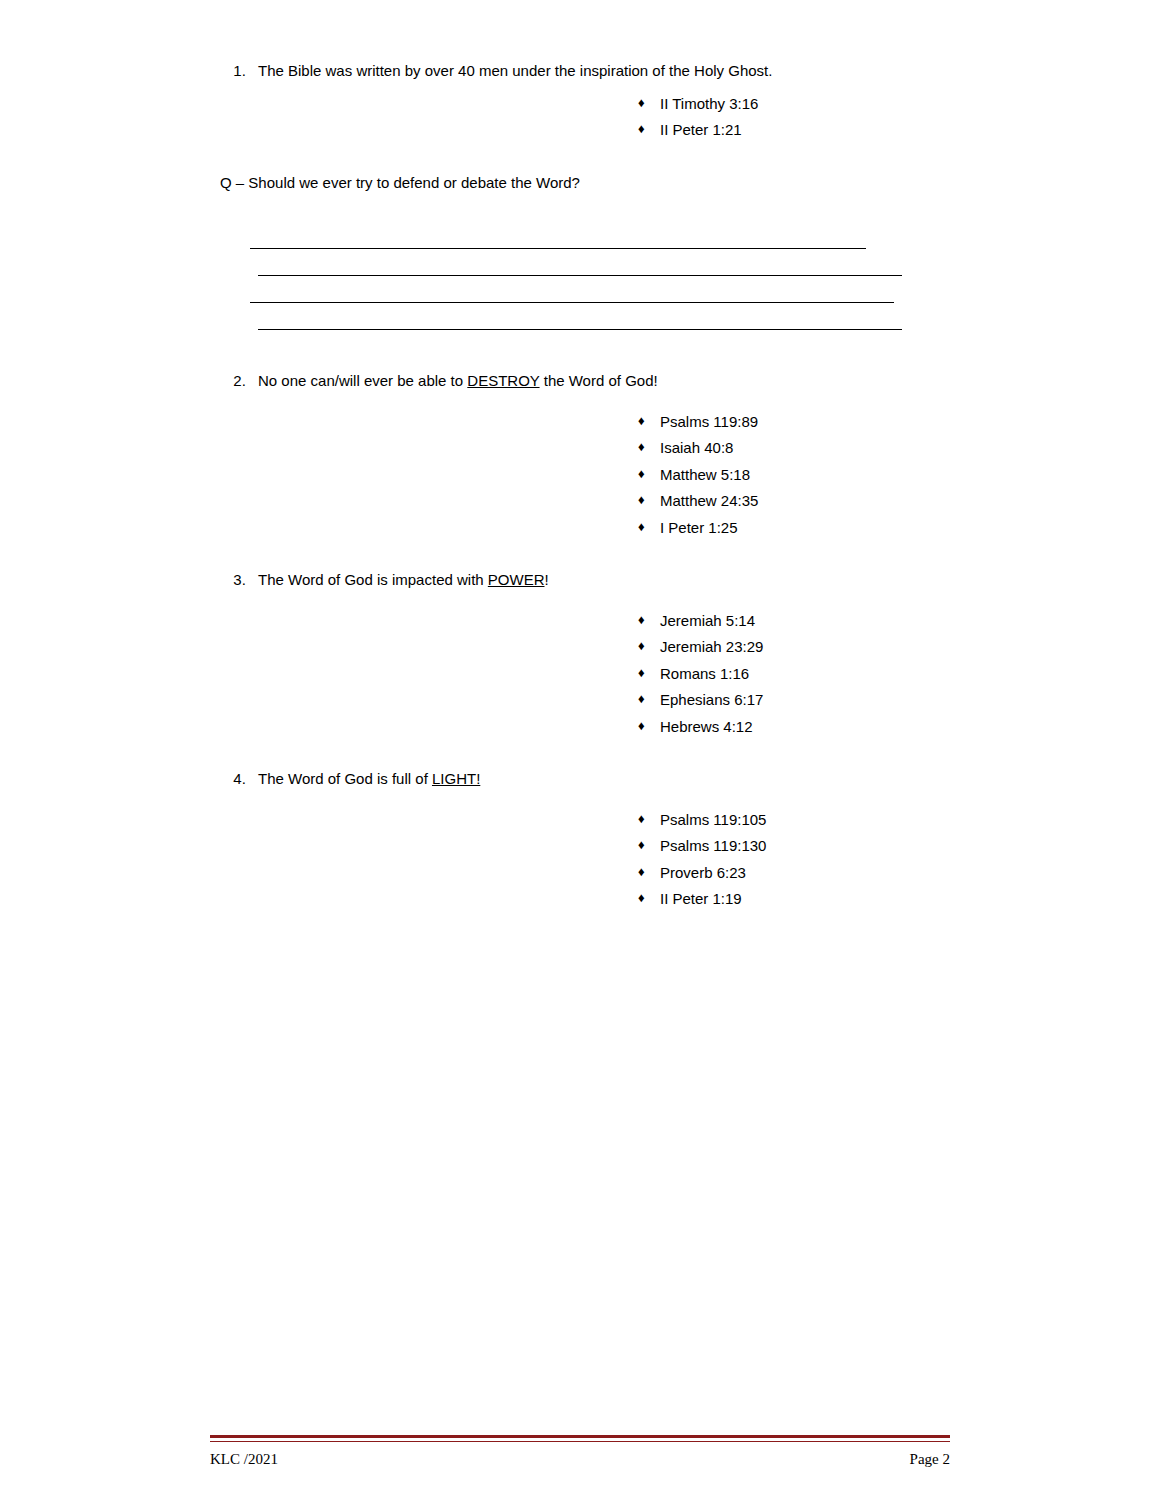The Bible was written by over 40 men under the inspiration of the Holy Ghost.
II Timothy 3:16
II Peter 1:21
Q – Should we ever try to defend or debate the Word?
No one can/will ever be able to DESTROY the Word of God!
Psalms 119:89
Isaiah 40:8
Matthew 5:18
Matthew 24:35
I Peter 1:25
The Word of God is impacted with POWER!
Jeremiah 5:14
Jeremiah 23:29
Romans 1:16
Ephesians 6:17
Hebrews 4:12
The Word of God is full of LIGHT!
Psalms 119:105
Psalms 119:130
Proverb 6:23
II Peter 1:19
KLC /2021 Page 2